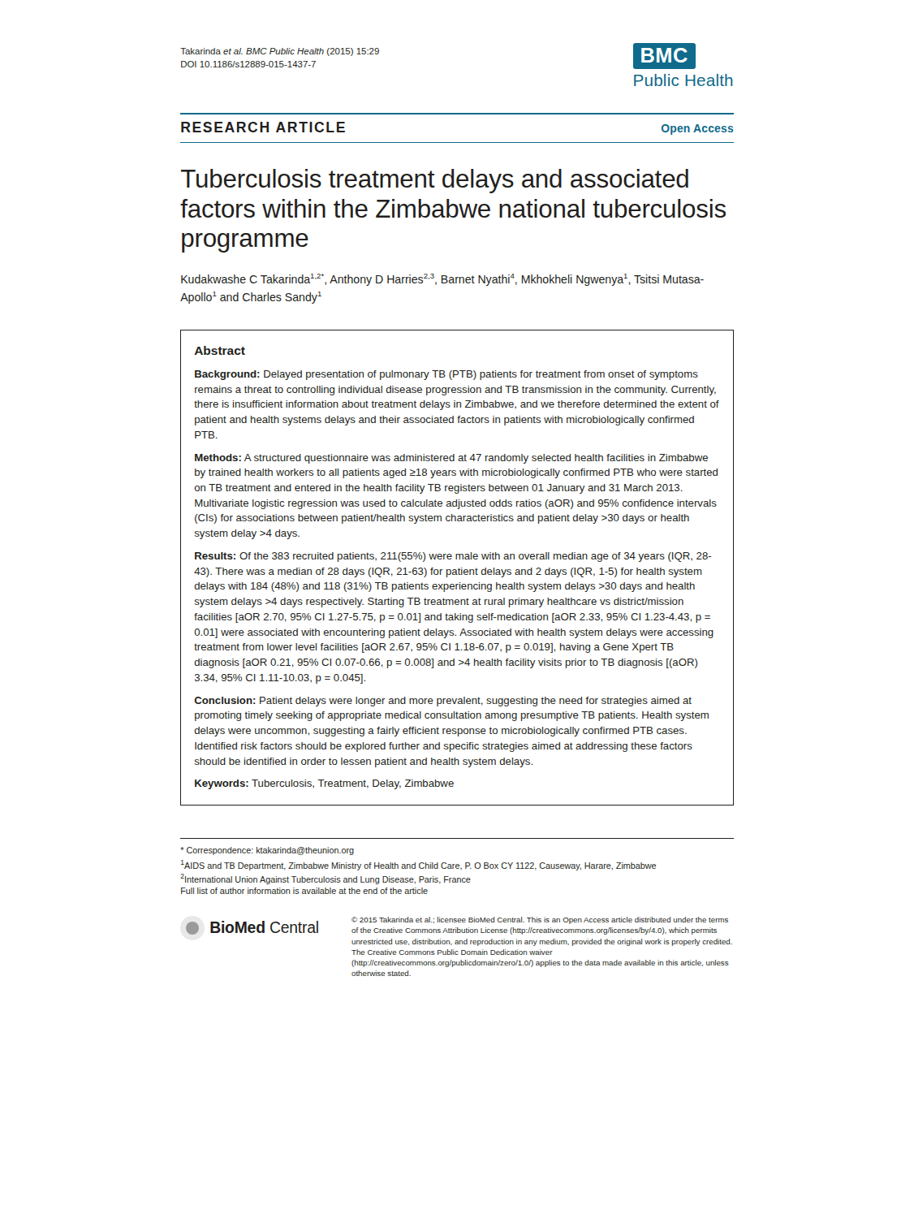Takarinda et al. BMC Public Health (2015) 15:29
DOI 10.1186/s12889-015-1437-7
BMC Public Health
RESEARCH ARTICLE
Open Access
Tuberculosis treatment delays and associated factors within the Zimbabwe national tuberculosis programme
Kudakwashe C Takarinda1,2*, Anthony D Harries2,3, Barnet Nyathi4, Mkhokheli Ngwenya1, Tsitsi Mutasa-Apollo1 and Charles Sandy1
Abstract
Background: Delayed presentation of pulmonary TB (PTB) patients for treatment from onset of symptoms remains a threat to controlling individual disease progression and TB transmission in the community. Currently, there is insufficient information about treatment delays in Zimbabwe, and we therefore determined the extent of patient and health systems delays and their associated factors in patients with microbiologically confirmed PTB.
Methods: A structured questionnaire was administered at 47 randomly selected health facilities in Zimbabwe by trained health workers to all patients aged ≥18 years with microbiologically confirmed PTB who were started on TB treatment and entered in the health facility TB registers between 01 January and 31 March 2013. Multivariate logistic regression was used to calculate adjusted odds ratios (aOR) and 95% confidence intervals (CIs) for associations between patient/health system characteristics and patient delay >30 days or health system delay >4 days.
Results: Of the 383 recruited patients, 211(55%) were male with an overall median age of 34 years (IQR, 28-43). There was a median of 28 days (IQR, 21-63) for patient delays and 2 days (IQR, 1-5) for health system delays with 184 (48%) and 118 (31%) TB patients experiencing health system delays >30 days and health system delays >4 days respectively. Starting TB treatment at rural primary healthcare vs district/mission facilities [aOR 2.70, 95% CI 1.27-5.75, p = 0.01] and taking self-medication [aOR 2.33, 95% CI 1.23-4.43, p = 0.01] were associated with encountering patient delays. Associated with health system delays were accessing treatment from lower level facilities [aOR 2.67, 95% CI 1.18-6.07, p = 0.019], having a Gene Xpert TB diagnosis [aOR 0.21, 95% CI 0.07-0.66, p = 0.008] and >4 health facility visits prior to TB diagnosis [(aOR) 3.34, 95% CI 1.11-10.03, p = 0.045].
Conclusion: Patient delays were longer and more prevalent, suggesting the need for strategies aimed at promoting timely seeking of appropriate medical consultation among presumptive TB patients. Health system delays were uncommon, suggesting a fairly efficient response to microbiologically confirmed PTB cases. Identified risk factors should be explored further and specific strategies aimed at addressing these factors should be identified in order to lessen patient and health system delays.
Keywords: Tuberculosis, Treatment, Delay, Zimbabwe
* Correspondence: ktakarinda@theunion.org
1AIDS and TB Department, Zimbabwe Ministry of Health and Child Care, P. O Box CY 1122, Causeway, Harare, Zimbabwe
2International Union Against Tuberculosis and Lung Disease, Paris, France
Full list of author information is available at the end of the article
BioMed Central
© 2015 Takarinda et al.; licensee BioMed Central. This is an Open Access article distributed under the terms of the Creative Commons Attribution License (http://creativecommons.org/licenses/by/4.0), which permits unrestricted use, distribution, and reproduction in any medium, provided the original work is properly credited. The Creative Commons Public Domain Dedication waiver (http://creativecommons.org/publicdomain/zero/1.0/) applies to the data made available in this article, unless otherwise stated.